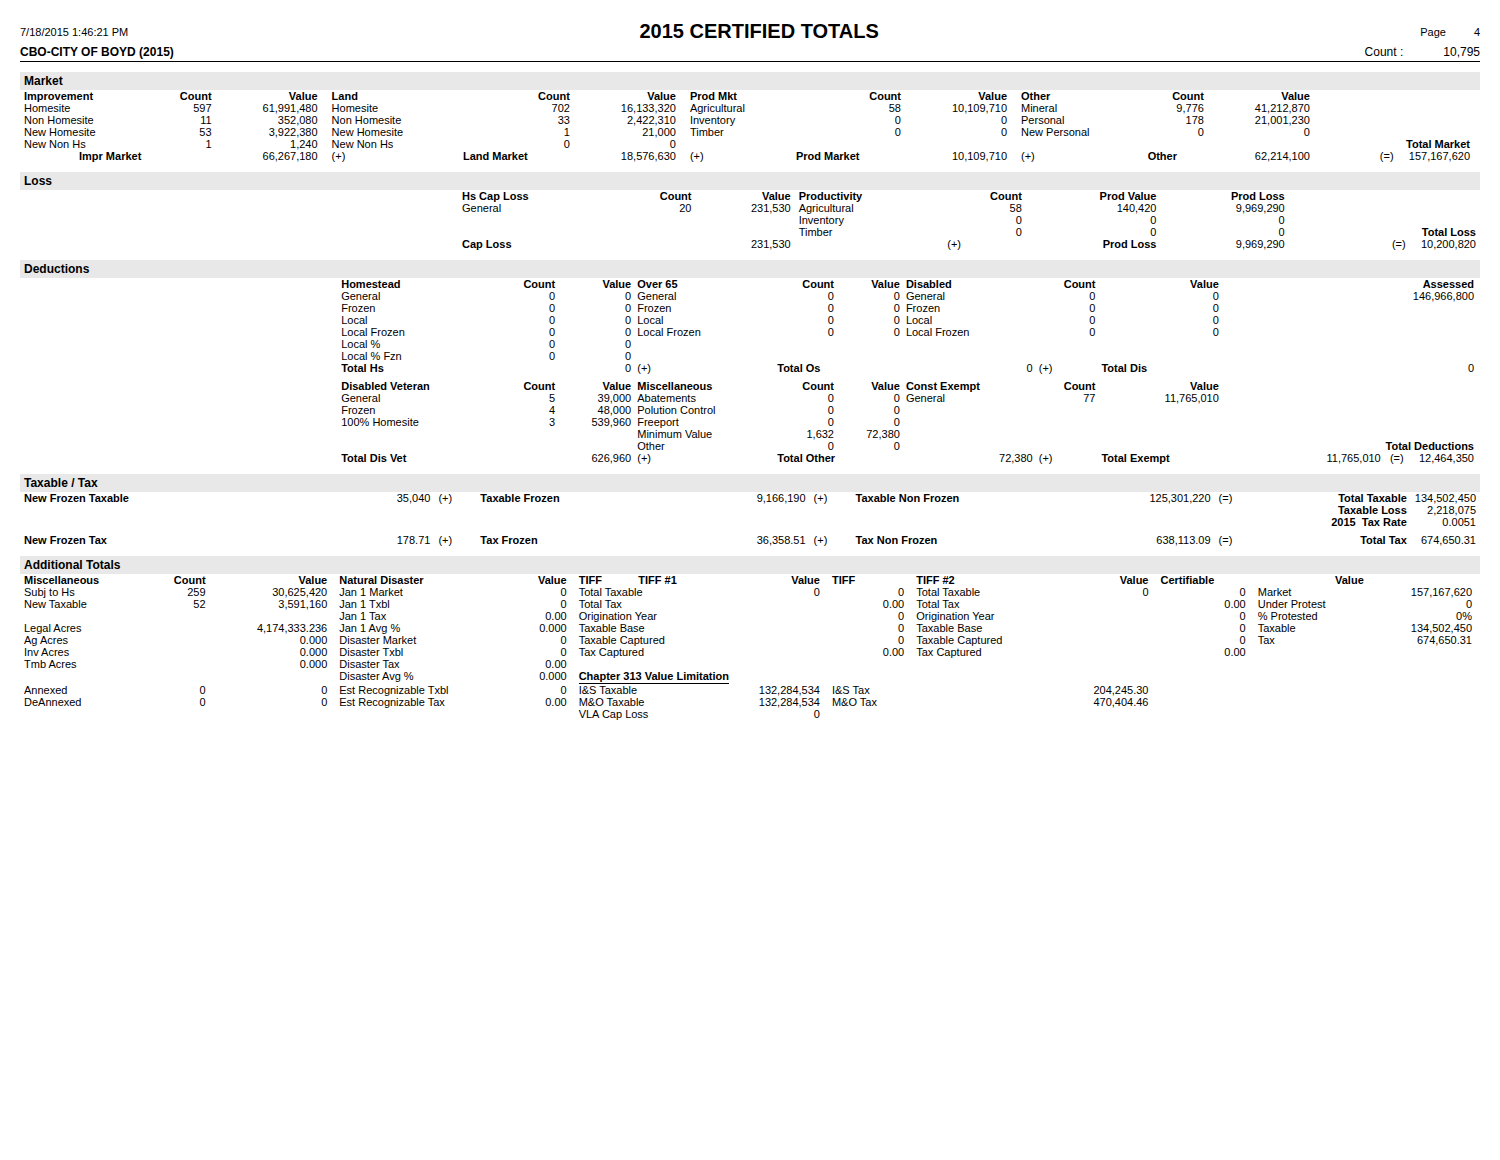7/18/2015 1:46:21 PM
2015 CERTIFIED TOTALS
Page4
CBO-CITY OF BOYD (2015) Count :10,795
Market
| Improvement | Count | Value | Land | Count | Value | Prod Mkt | Count | Value | Other | Count | Value | |
| Homesite | 597 | 61,991,480 | Homesite | 702 | 16,133,320 | Agricultural | 58 | 10,109,710 | Mineral | 9,776 | 41,212,870 | |
| Non Homesite | 11 | 352,080 | Non Homesite | 33 | 2,422,310 | Inventory | 0 | 0 | Personal | 178 | 21,001,230 | |
| New Homesite | 53 | 3,922,380 | New Homesite | 1 | 21,000 | Timber | 0 | 0 | New Personal | 0 | 0 | |
| New Non Hs | 1 | 1,240 | New Non Hs | 0 | 0 | | | | | | | Total Market |
| Impr Market | | 66,267,180 | (+) | Land Market | 18,576,630 | (+) | Prod Market | 10,109,710 | (+) | Other | 62,214,100 | (=) 157,167,620 |
Loss
| | Hs Cap Loss | Count | Value | Productivity | Count | Prod Value | Prod Loss | |
| | General | 20 | 231,530 | Agricultural | 58 | 140,420 | 9,969,290 | |
| | | | | Inventory | 0 | 0 | 0 | |
| | | | | Timber | 0 | 0 | 0 | Total Loss |
| | Cap Loss | | 231,530 | | (+) | Prod Loss | 9,969,290 | (=) 10,200,820 |
Deductions
| | Homestead | Count | Value | Over 65 | Count | Value | Disabled | Count | Value | Assessed |
| | General | 0 | 0 | General | 0 | 0 | General | 0 | 0 | 146,966,800 |
| | Frozen | 0 | 0 | Frozen | 0 | 0 | Frozen | 0 | 0 | |
| | Local | 0 | 0 | Local | 0 | 0 | Local | 0 | 0 | |
| | Local Frozen | 0 | 0 | Local Frozen | 0 | 0 | Local Frozen | 0 | 0 | |
| | Local % | 0 | 0 | | | | | | | |
| | Local % Fzn | 0 | 0 | | | | | | | |
| | Total Hs | 0 | (+) | Total Os | 0 | (+) | Total Dis | 0 |
| | Disabled Veteran | Count | Value | Miscellaneous | Count | Value | Const Exempt | Count | Value | |
| | General | 5 | 39,000 | Abatements | 0 | 0 | General | 77 | 11,765,010 | |
| | Frozen | 4 | 48,000 | Polution Control | 0 | 0 | | | | |
| | 100% Homesite | 3 | 539,960 | Freeport | 0 | 0 | | | | |
| | | | | Minimum Value | 1,632 | 72,380 | | | | |
| | | | | Other | 0 | 0 | | | | Total Deductions |
| | Total Dis Vet | 626,960 | (+) | Total Other | 72,380 | (+) | Total Exempt | 11,765,010 (=) 12,464,350 |
Taxable / Tax
| New Frozen Taxable | 35,040 | (+) | Taxable Frozen | 9,166,190 | (+) | Taxable Non Frozen | 125,301,220 | (=) | Total Taxable | 134,502,450 |
| | Taxable Loss | 2,218,075 |
| | 2015 Tax Rate | 0.0051 |
| New Frozen Tax | 178.71 | (+) | Tax Frozen | 36,358.51 | (+) | Tax Non Frozen | 638,113.09 | (=) | Total Tax | 674,650.31 |
Additional Totals
| Miscellaneous | Count | Value | Natural Disaster | Value | TIFF | TIFF #1 | Value | TIFF | TIFF #2 | Value | Certifiable | Value |
| Subj to Hs | 259 | 30,625,420 | Jan 1 Market | 0 | Total Taxable | 0 | 0 | Total Taxable | 0 | 0 | Market | 157,167,620 |
| New Taxable | 52 | 3,591,160 | Jan 1 Txbl | 0 | Total Tax | | 0.00 | Total Tax | | 0.00 | Under Protest | 0 |
| | | | Jan 1 Tax | 0.00 | Origination Year | | 0 | Origination Year | | 0 | % Protested | 0% |
| Legal Acres | | 4,174,333.236 | Jan 1 Avg % | 0.000 | Taxable Base | | 0 | Taxable Base | | 0 | Taxable | 134,502,450 |
| Ag Acres | | 0.000 | Disaster Market | 0 | Taxable Captured | | 0 | Taxable Captured | | 0 | Tax | 674,650.31 |
| Inv Acres | | 0.000 | Disaster Txbl | 0 | Tax Captured | | 0.00 | Tax Captured | | 0.00 | | |
| Tmb Acres | | 0.000 | Disaster Tax | 0.00 | | | | | |
| | | | Disaster Avg % | 0.000 | Chapter 313 Value Limitation | |
| Annexed | 0 | 0 | Est Recognizable Txbl | 0 | I&S Taxable | 132,284,534 | I&S Tax | | 204,245.30 | |
| DeAnnexed | 0 | 0 | Est Recognizable Tax | 0.00 | M&O Taxable | 132,284,534 | M&O Tax | | 470,404.46 | |
| | VLA Cap Loss | 0 | |